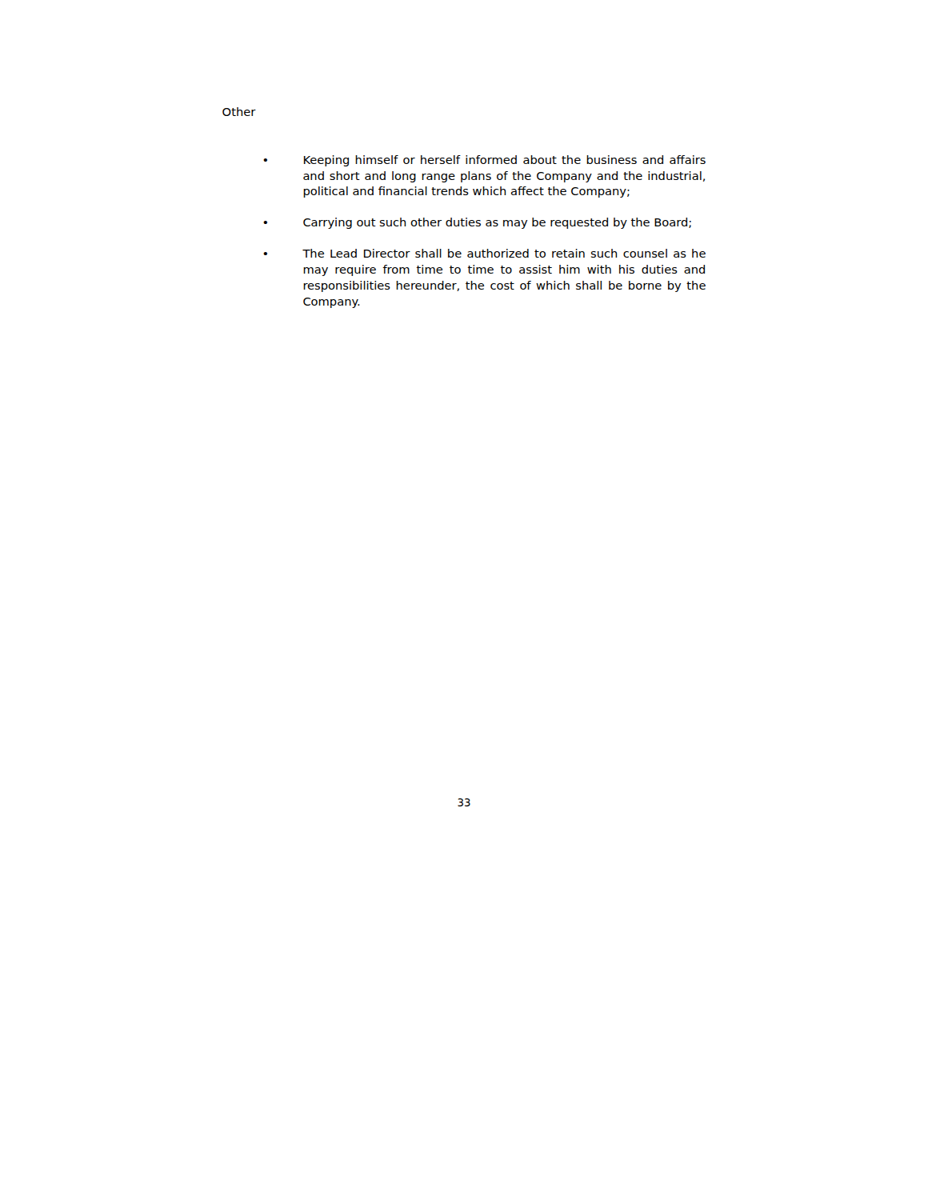Other
Keeping himself or herself informed about the business and affairs and short and long range plans of the Company and the industrial, political and financial trends which affect the Company;
Carrying out such other duties as may be requested by the Board;
The Lead Director shall be authorized to retain such counsel as he may require from time to time to assist him with his duties and responsibilities hereunder, the cost of which shall be borne by the Company.
33